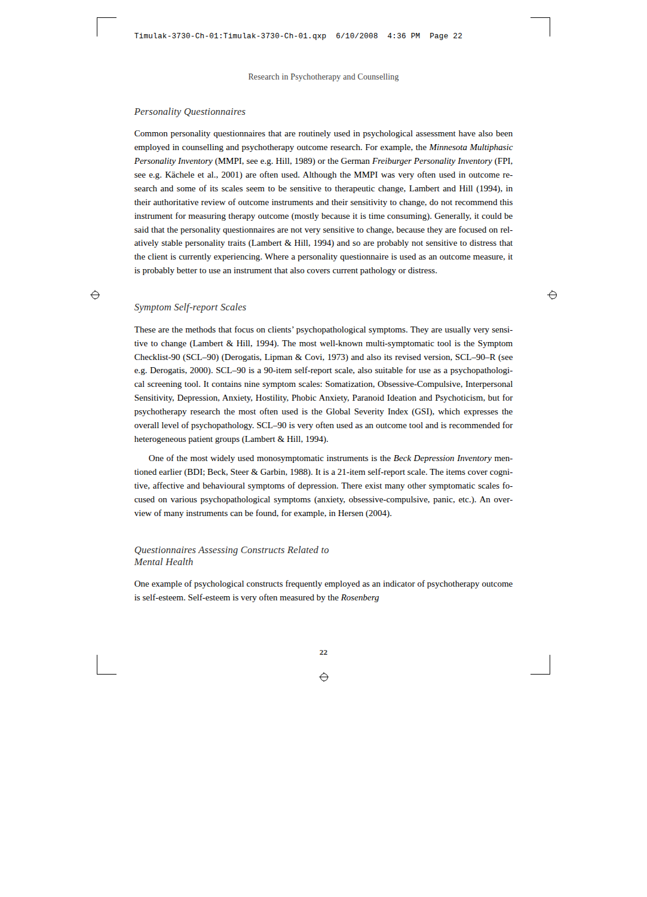Timulak-3730-Ch-01:Timulak-3730-Ch-01.qxp 6/10/2008 4:36 PM Page 22
Research in Psychotherapy and Counselling
Personality Questionnaires
Common personality questionnaires that are routinely used in psychological assessment have also been employed in counselling and psychotherapy outcome research. For example, the Minnesota Multiphasic Personality Inventory (MMPI, see e.g. Hill, 1989) or the German Freiburger Personality Inventory (FPI, see e.g. Kächele et al., 2001) are often used. Although the MMPI was very often used in outcome research and some of its scales seem to be sensitive to therapeutic change, Lambert and Hill (1994), in their authoritative review of outcome instruments and their sensitivity to change, do not recommend this instrument for measuring therapy outcome (mostly because it is time consuming). Generally, it could be said that the personality questionnaires are not very sensitive to change, because they are focused on relatively stable personality traits (Lambert & Hill, 1994) and so are probably not sensitive to distress that the client is currently experiencing. Where a personality questionnaire is used as an outcome measure, it is probably better to use an instrument that also covers current pathology or distress.
Symptom Self-report Scales
These are the methods that focus on clients’ psychopathological symptoms. They are usually very sensitive to change (Lambert & Hill, 1994). The most well-known multi-symptomatic tool is the Symptom Checklist-90 (SCL–90) (Derogatis, Lipman & Covi, 1973) and also its revised version, SCL–90–R (see e.g. Derogatis, 2000). SCL–90 is a 90-item self-report scale, also suitable for use as a psychopathological screening tool. It contains nine symptom scales: Somatization, Obsessive-Compulsive, Interpersonal Sensitivity, Depression, Anxiety, Hostility, Phobic Anxiety, Paranoid Ideation and Psychoticism, but for psychotherapy research the most often used is the Global Severity Index (GSI), which expresses the overall level of psychopathology. SCL–90 is very often used as an outcome tool and is recommended for heterogeneous patient groups (Lambert & Hill, 1994).
One of the most widely used monosymptomatic instruments is the Beck Depression Inventory mentioned earlier (BDI; Beck, Steer & Garbin, 1988). It is a 21-item self-report scale. The items cover cognitive, affective and behavioural symptoms of depression. There exist many other symptomatic scales focused on various psychopathological symptoms (anxiety, obsessive-compulsive, panic, etc.). An overview of many instruments can be found, for example, in Hersen (2004).
Questionnaires Assessing Constructs Related to
Mental Health
One example of psychological constructs frequently employed as an indicator of psychotherapy outcome is self-esteem. Self-esteem is very often measured by the Rosenberg
22